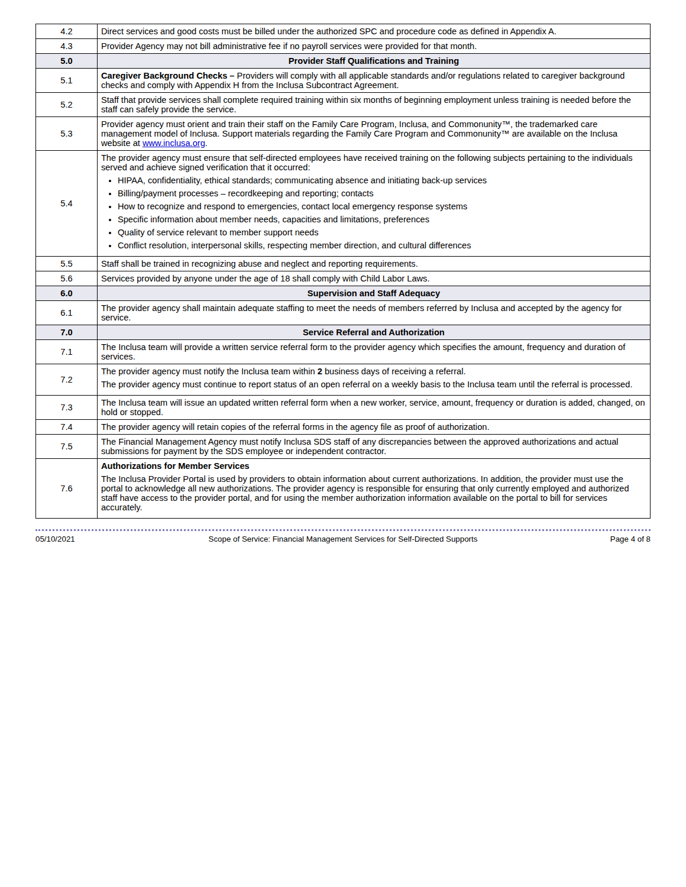| 4.2 | Direct services and good costs must be billed under the authorized SPC and procedure code as defined in Appendix A. |
| 4.3 | Provider Agency may not bill administrative fee if no payroll services were provided for that month. |
| 5.0 | Provider Staff Qualifications and Training |
| 5.1 | Caregiver Background Checks – Providers will comply with all applicable standards and/or regulations related to caregiver background checks and comply with Appendix H from the Inclusa Subcontract Agreement. |
| 5.2 | Staff that provide services shall complete required training within six months of beginning employment unless training is needed before the staff can safely provide the service. |
| 5.3 | Provider agency must orient and train their staff on the Family Care Program, Inclusa, and Commonunity™, the trademarked care management model of Inclusa. Support materials regarding the Family Care Program and Commonunity™ are available on the Inclusa website at www.inclusa.org . |
| 5.4 | The provider agency must ensure that self-directed employees have received training on the following subjects pertaining to the individuals served and achieve signed verification that it occurred: HIPAA, confidentiality, ethical standards; communicating absence and initiating back-up services Billing/payment processes – recordkeeping and reporting; contacts How to recognize and respond to emergencies, contact local emergency response systems Specific information about member needs, capacities and limitations, preferences Quality of service relevant to member support needs Conflict resolution, interpersonal skills, respecting member direction, and cultural differences |
| 5.5 | Staff shall be trained in recognizing abuse and neglect and reporting requirements. |
| 5.6 | Services provided by anyone under the age of 18 shall comply with Child Labor Laws. |
| 6.0 | Supervision and Staff Adequacy |
| 6.1 | The provider agency shall maintain adequate staffing to meet the needs of members referred by Inclusa and accepted by the agency for service. |
| 7.0 | Service Referral and Authorization |
| 7.1 | The Inclusa team will provide a written service referral form to the provider agency which specifies the amount, frequency and duration of services. |
| 7.2 | The provider agency must notify the Inclusa team within 2 business days of receiving a referral. The provider agency must continue to report status of an open referral on a weekly basis to the Inclusa team until the referral is processed. |
| 7.3 | The Inclusa team will issue an updated written referral form when a new worker, service, amount, frequency or duration is added, changed, on hold or stopped. |
| 7.4 | The provider agency will retain copies of the referral forms in the agency file as proof of authorization. |
| 7.5 | The Financial Management Agency must notify Inclusa SDS staff of any discrepancies between the approved authorizations and actual submissions for payment by the SDS employee or independent contractor. |
| 7.6 | Authorizations for Member Services The Inclusa Provider Portal is used by providers to obtain information about current authorizations. In addition, the provider must use the portal to acknowledge all new authorizations. The provider agency is responsible for ensuring that only currently employed and authorized staff have access to the provider portal, and for using the member authorization information available on the portal to bill for services accurately. |
05/10/2021 Scope of Service: Financial Management Services for Self-Directed Supports Page 4 of 8